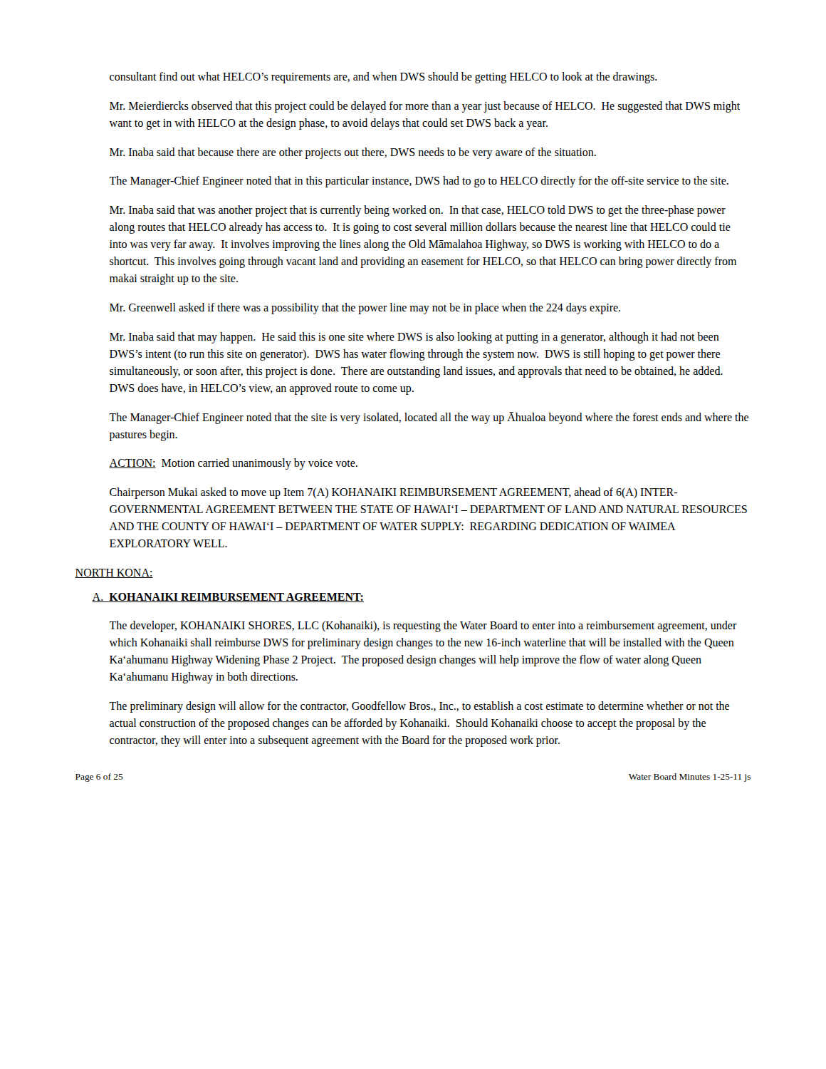consultant find out what HELCO’s requirements are, and when DWS should be getting HELCO to look at the drawings.
Mr. Meierdiercks observed that this project could be delayed for more than a year just because of HELCO. He suggested that DWS might want to get in with HELCO at the design phase, to avoid delays that could set DWS back a year.
Mr. Inaba said that because there are other projects out there, DWS needs to be very aware of the situation.
The Manager-Chief Engineer noted that in this particular instance, DWS had to go to HELCO directly for the off-site service to the site.
Mr. Inaba said that was another project that is currently being worked on. In that case, HELCO told DWS to get the three-phase power along routes that HELCO already has access to. It is going to cost several million dollars because the nearest line that HELCO could tie into was very far away. It involves improving the lines along the Old Māmalahoa Highway, so DWS is working with HELCO to do a shortcut. This involves going through vacant land and providing an easement for HELCO, so that HELCO can bring power directly from makai straight up to the site.
Mr. Greenwell asked if there was a possibility that the power line may not be in place when the 224 days expire.
Mr. Inaba said that may happen. He said this is one site where DWS is also looking at putting in a generator, although it had not been DWS’s intent (to run this site on generator). DWS has water flowing through the system now. DWS is still hoping to get power there simultaneously, or soon after, this project is done. There are outstanding land issues, and approvals that need to be obtained, he added. DWS does have, in HELCO’s view, an approved route to come up.
The Manager-Chief Engineer noted that the site is very isolated, located all the way up Āhualoa beyond where the forest ends and where the pastures begin.
ACTION: Motion carried unanimously by voice vote.
Chairperson Mukai asked to move up Item 7(A) KOHANAIKI REIMBURSEMENT AGREEMENT, ahead of 6(A) INTER-GOVERNMENTAL AGREEMENT BETWEEN THE STATE OF HAWAI‘I – DEPARTMENT OF LAND AND NATURAL RESOURCES AND THE COUNTY OF HAWAI‘I – DEPARTMENT OF WATER SUPPLY: REGARDING DEDICATION OF WAIMEA EXPLORATORY WELL.
NORTH KONA:
A. KOHANAIKI REIMBURSEMENT AGREEMENT:
The developer, KOHANAIKI SHORES, LLC (Kohanaiki), is requesting the Water Board to enter into a reimbursement agreement, under which Kohanaiki shall reimburse DWS for preliminary design changes to the new 16-inch waterline that will be installed with the Queen Ka‘ahumanu Highway Widening Phase 2 Project. The proposed design changes will help improve the flow of water along Queen Ka‘ahumanu Highway in both directions.
The preliminary design will allow for the contractor, Goodfellow Bros., Inc., to establish a cost estimate to determine whether or not the actual construction of the proposed changes can be afforded by Kohanaiki. Should Kohanaiki choose to accept the proposal by the contractor, they will enter into a subsequent agreement with the Board for the proposed work prior.
Page 6 of 25 Water Board Minutes 1-25-11 js